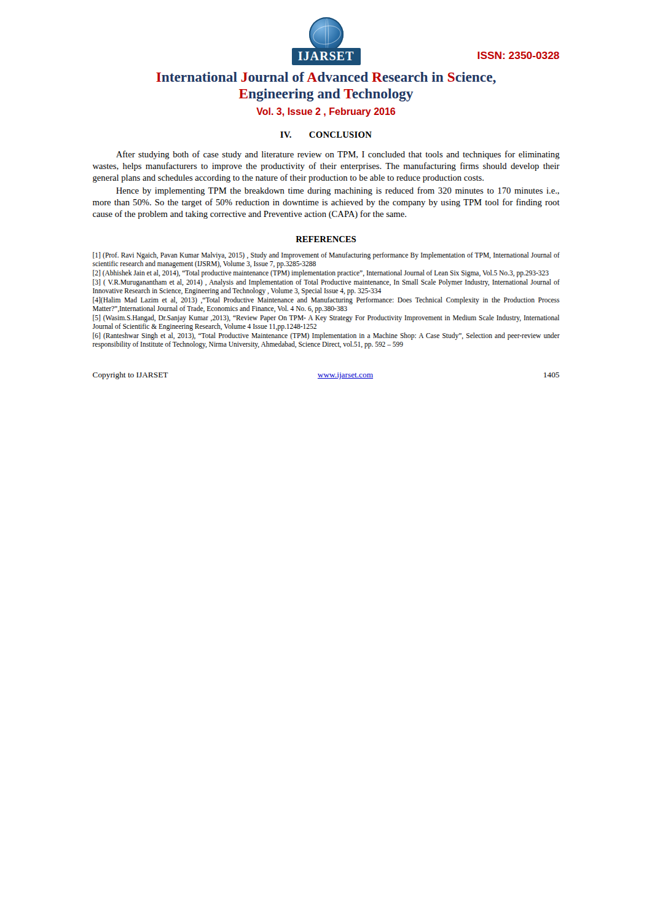ISSN: 2350-0328
IJARSET
International Journal of Advanced Research in Science,
Engineering and Technology
Vol. 3, Issue 2 , February 2016
IV. CONCLUSION
After studying both of case study and literature review on TPM, I concluded that tools and techniques for eliminating wastes, helps manufacturers to improve the productivity of their enterprises. The manufacturing firms should develop their general plans and schedules according to the nature of their production to be able to reduce production costs.
Hence by implementing TPM the breakdown time during machining is reduced from 320 minutes to 170 minutes i.e., more than 50%. So the target of 50% reduction in downtime is achieved by the company by using TPM tool for finding root cause of the problem and taking corrective and Preventive action (CAPA) for the same.
REFERENCES
[1] (Prof. Ravi Ngaich, Pavan Kumar Malviya, 2015) , Study and Improvement of Manufacturing performance By Implementation of TPM, International Journal of scientific research and management (IJSRM), Volume 3, Issue 7, pp.3285-3288
[2] (Abhishek Jain et al, 2014), “Total productive maintenance (TPM) implementation practice”, International Journal of Lean Six Sigma, Vol.5 No.3, pp.293-323
[3] ( V.R.Muruganantham et al, 2014) , Analysis and Implementation of Total Productive maintenance, In Small Scale Polymer Industry, International Journal of Innovative Research in Science, Engineering and Technology , Volume 3, Special Issue 4, pp. 325-334
[4](Halim Mad Lazim et al, 2013) ,“Total Productive Maintenance and Manufacturing Performance: Does Technical Complexity in the Production Process Matter?”,International Journal of Trade, Economics and Finance, Vol. 4 No. 6, pp.380-383
[5] (Wasim.S.Hangad, Dr.Sanjay Kumar ,2013), “Review Paper On TPM- A Key Strategy For Productivity Improvement in Medium Scale Industry, International Journal of Scientific & Engineering Research, Volume 4 Issue 11,pp.1248-1252
[6] (Ranteshwar Singh et al, 2013), “Total Productive Maintenance (TPM) Implementation in a Machine Shop: A Case Study”, Selection and peer-review under responsibility of Institute of Technology, Nirma University, Ahmedabad, Science Direct, vol.51, pp. 592 – 599
Copyright to IJARSET
www.ijarset.com
1405